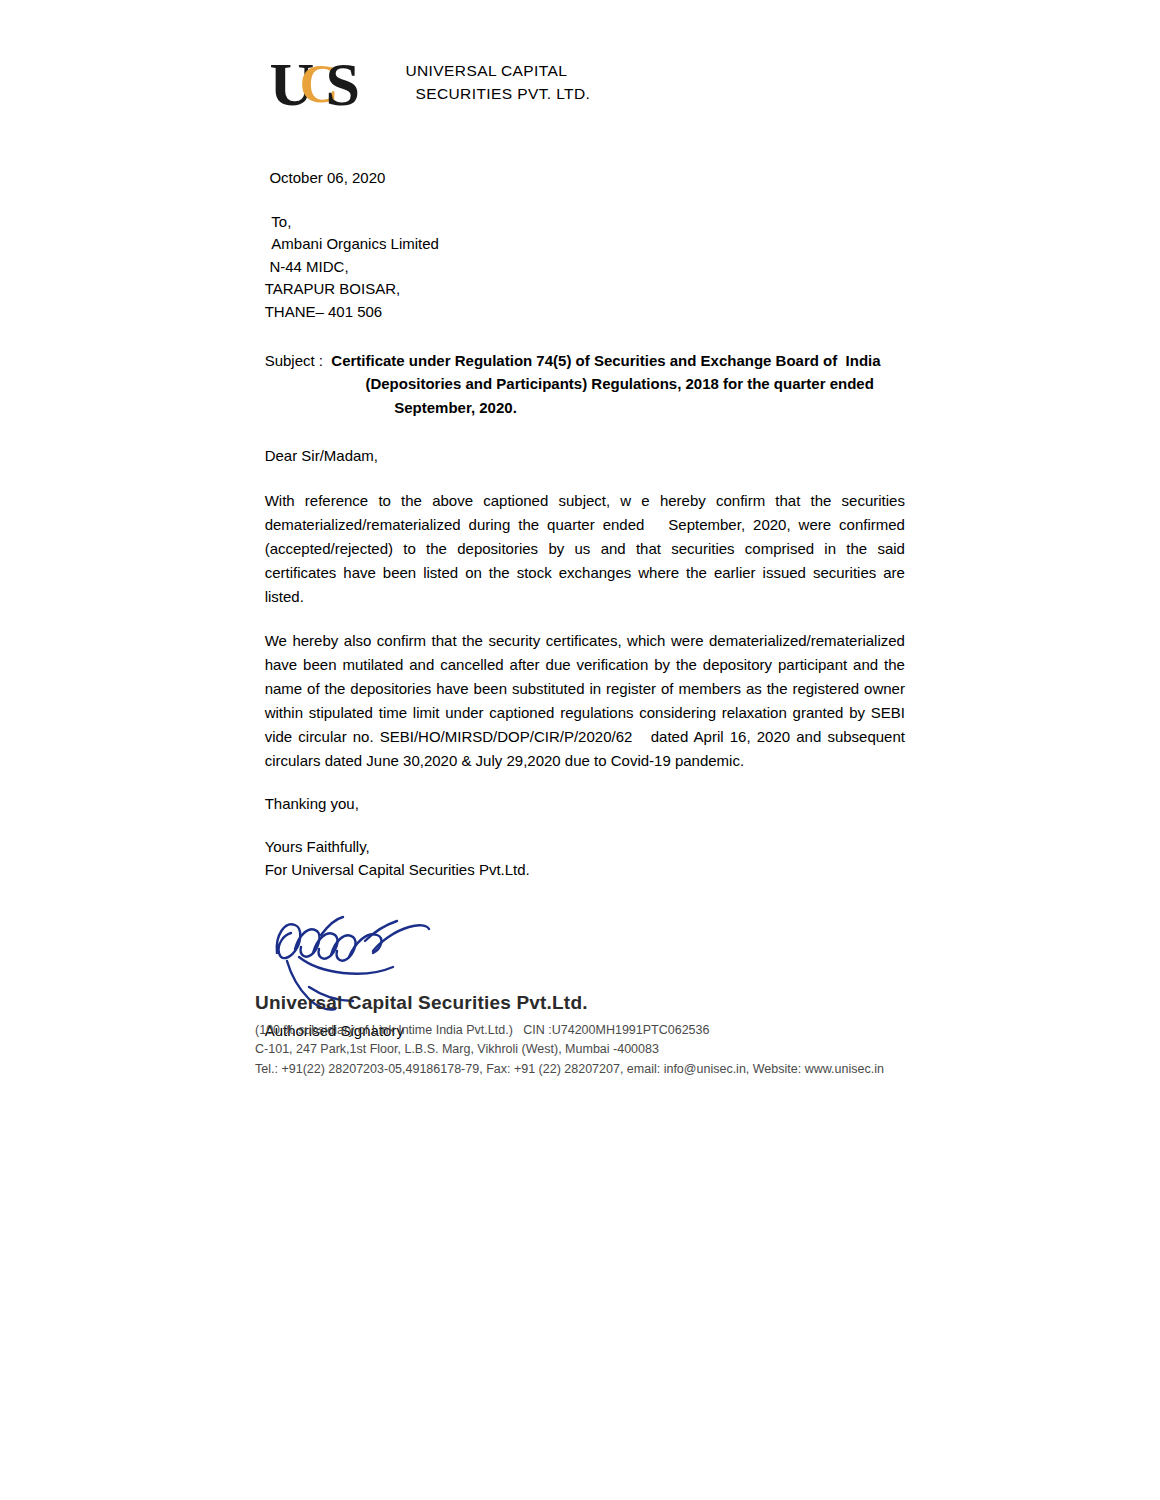U C S
UNIVERSAL CAPITAL
SECURITIES PVT. LTD.
October 06, 2020
To,
Ambani Organics Limited
N-44 MIDC,
TARAPUR BOISAR,
THANE– 401 506
Subject : Certificate under Regulation 74(5) of Securities and Exchange Board of India
(Depositories and Participants) Regulations, 2018 for the quarter ended
September, 2020.
Dear Sir/Madam,
With reference to the above captioned subject, w e hereby confirm that the securities dematerialized/rematerialized during the quarter ended September, 2020, were confirmed (accepted/rejected) to the depositories by us and that securities comprised in the said certificates have been listed on the stock exchanges where the earlier issued securities are listed.
We hereby also confirm that the security certificates, which were dematerialized/rematerialized have been mutilated and cancelled after due verification by the depository participant and the name of the depositories have been substituted in register of members as the registered owner within stipulated time limit under captioned regulations considering relaxation granted by SEBI vide circular no. SEBI/HO/MIRSD/DOP/CIR/P/2020/62 dated April 16, 2020 and subsequent circulars dated June 30,2020 & July 29,2020 due to Covid-19 pandemic.
Thanking you,
Yours Faithfully,
For Universal Capital Securities Pvt.Ltd.
Authorised Signatory
Universal Capital Securities Pvt.Ltd.
(100 % subsidiary of Link Intime India Pvt.Ltd.) CIN :U74200MH1991PTC062536
C-101, 247 Park,1st Floor, L.B.S. Marg, Vikhroli (West), Mumbai -400083
Tel.: +91(22) 28207203-05,49186178-79, Fax: +91 (22) 28207207, email: info@unisec.in, Website: www.unisec.in